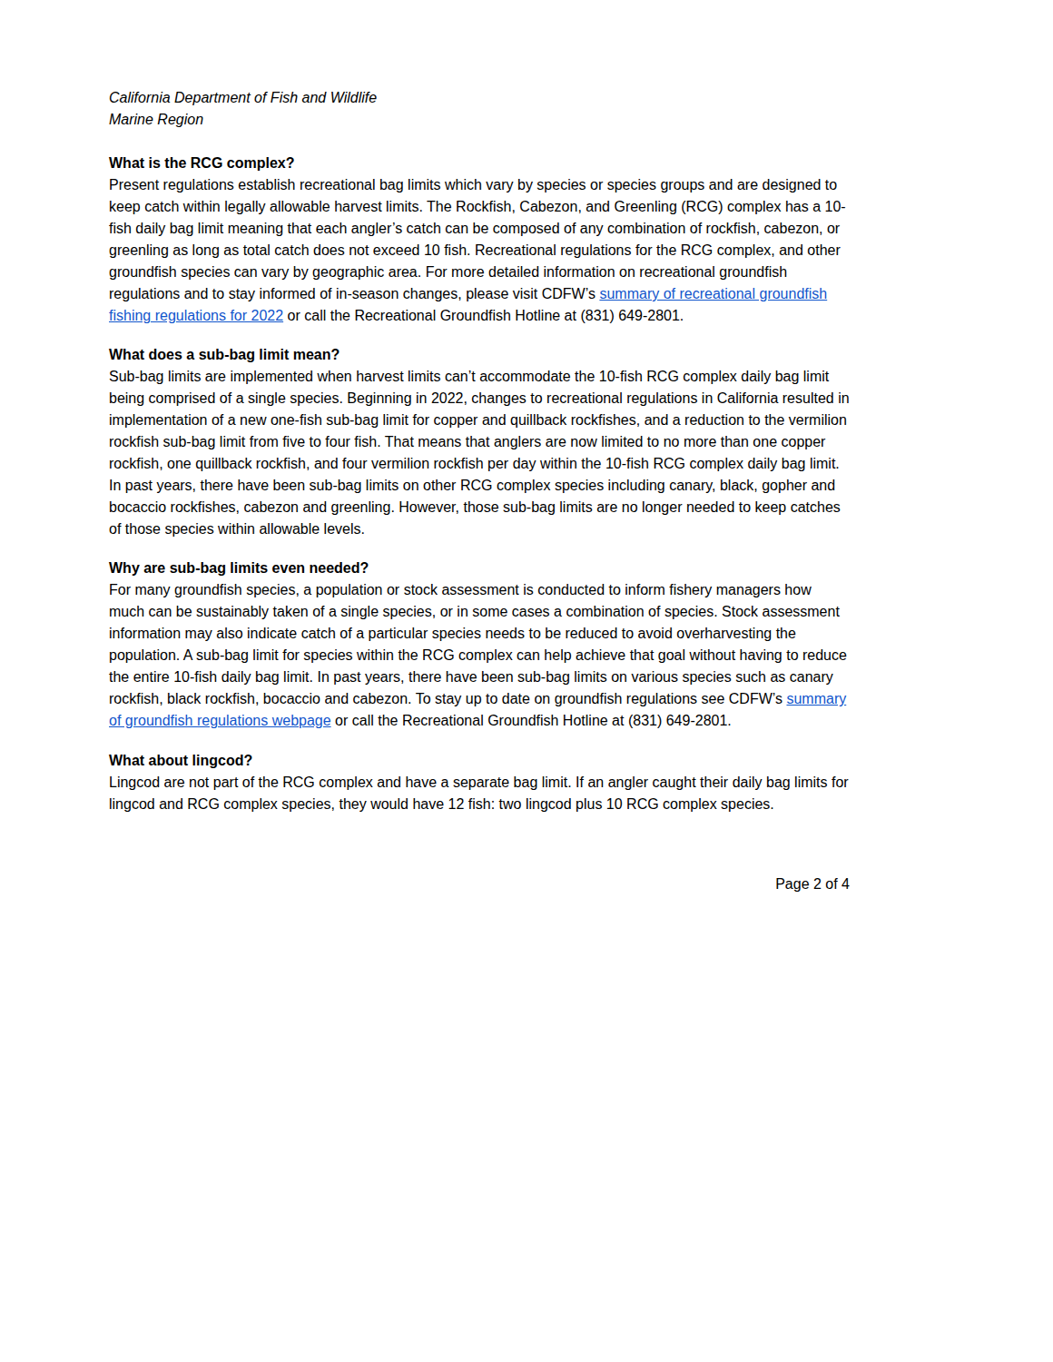California Department of Fish and Wildlife
Marine Region
What is the RCG complex?
Present regulations establish recreational bag limits which vary by species or species groups and are designed to keep catch within legally allowable harvest limits. The Rockfish, Cabezon, and Greenling (RCG) complex has a 10-fish daily bag limit meaning that each angler’s catch can be composed of any combination of rockfish, cabezon, or greenling as long as total catch does not exceed 10 fish. Recreational regulations for the RCG complex, and other groundfish species can vary by geographic area. For more detailed information on recreational groundfish regulations and to stay informed of in-season changes, please visit CDFW’s summary of recreational groundfish fishing regulations for 2022 or call the Recreational Groundfish Hotline at (831) 649-2801.
What does a sub-bag limit mean?
Sub-bag limits are implemented when harvest limits can’t accommodate the 10-fish RCG complex daily bag limit being comprised of a single species. Beginning in 2022, changes to recreational regulations in California resulted in implementation of a new one-fish sub-bag limit for copper and quillback rockfishes, and a reduction to the vermilion rockfish sub-bag limit from five to four fish. That means that anglers are now limited to no more than one copper rockfish, one quillback rockfish, and four vermilion rockfish per day within the 10-fish RCG complex daily bag limit. In past years, there have been sub-bag limits on other RCG complex species including canary, black, gopher and bocaccio rockfishes, cabezon and greenling. However, those sub-bag limits are no longer needed to keep catches of those species within allowable levels.
Why are sub-bag limits even needed?
For many groundfish species, a population or stock assessment is conducted to inform fishery managers how much can be sustainably taken of a single species, or in some cases a combination of species. Stock assessment information may also indicate catch of a particular species needs to be reduced to avoid overharvesting the population. A sub-bag limit for species within the RCG complex can help achieve that goal without having to reduce the entire 10-fish daily bag limit. In past years, there have been sub-bag limits on various species such as canary rockfish, black rockfish, bocaccio and cabezon. To stay up to date on groundfish regulations see CDFW’s summary of groundfish regulations webpage or call the Recreational Groundfish Hotline at (831) 649-2801.
What about lingcod?
Lingcod are not part of the RCG complex and have a separate bag limit. If an angler caught their daily bag limits for lingcod and RCG complex species, they would have 12 fish: two lingcod plus 10 RCG complex species.
Page 2 of 4